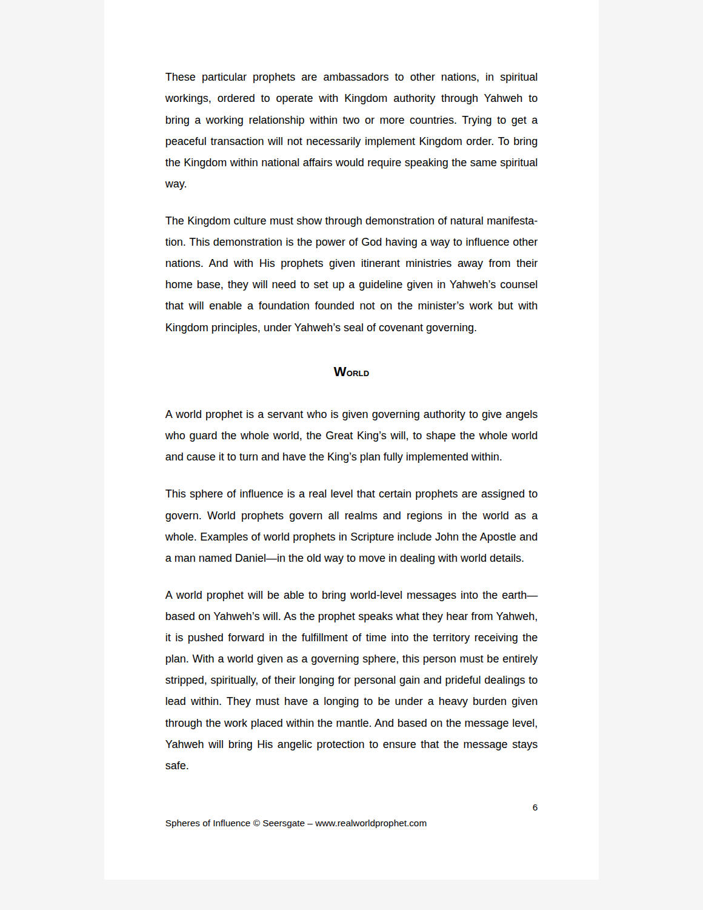These particular prophets are ambassadors to other nations, in spiritual workings, ordered to operate with Kingdom authority through Yahweh to bring a working relationship within two or more countries. Trying to get a peaceful transaction will not necessarily implement Kingdom order. To bring the Kingdom within national affairs would require speaking the same spiritual way.
The Kingdom culture must show through demonstration of natural manifestation. This demonstration is the power of God having a way to influence other nations. And with His prophets given itinerant ministries away from their home base, they will need to set up a guideline given in Yahweh’s counsel that will enable a foundation founded not on the minister’s work but with Kingdom principles, under Yahweh’s seal of covenant governing.
WORLD
A world prophet is a servant who is given governing authority to give angels who guard the whole world, the Great King’s will, to shape the whole world and cause it to turn and have the King’s plan fully implemented within.
This sphere of influence is a real level that certain prophets are assigned to govern. World prophets govern all realms and regions in the world as a whole. Examples of world prophets in Scripture include John the Apostle and a man named Daniel—in the old way to move in dealing with world details.
A world prophet will be able to bring world-level messages into the earth—based on Yahweh’s will. As the prophet speaks what they hear from Yahweh, it is pushed forward in the fulfillment of time into the territory receiving the plan. With a world given as a governing sphere, this person must be entirely stripped, spiritually, of their longing for personal gain and prideful dealings to lead within. They must have a longing to be under a heavy burden given through the work placed within the mantle. And based on the message level, Yahweh will bring His angelic protection to ensure that the message stays safe.
6
Spheres of Influence © Seersgate – www.realworldprophet.com